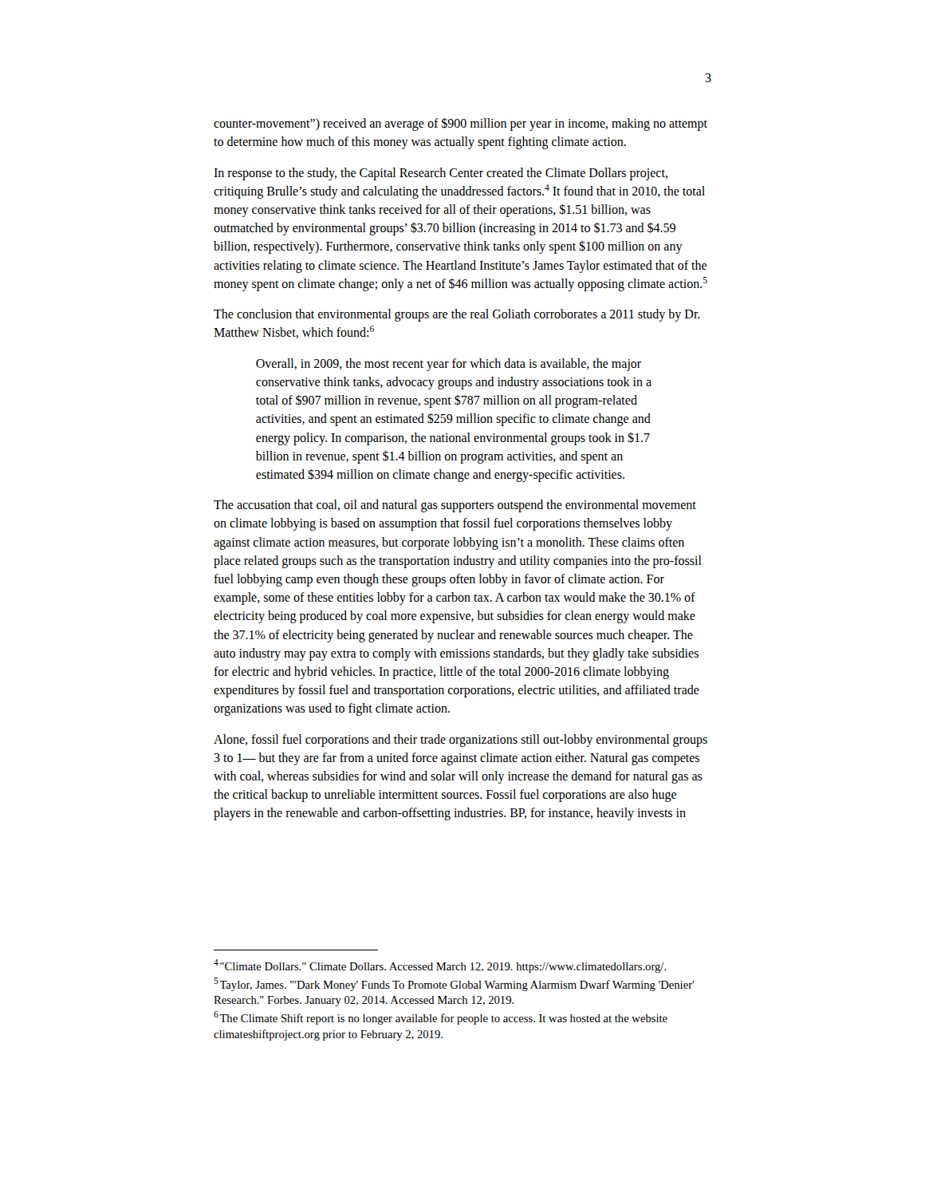3
counter-movement”) received an average of $900 million per year in income, making no attempt to determine how much of this money was actually spent fighting climate action.
In response to the study, the Capital Research Center created the Climate Dollars project, critiquing Brulle’s study and calculating the unaddressed factors.4 It found that in 2010, the total money conservative think tanks received for all of their operations, $1.51 billion, was outmatched by environmental groups’ $3.70 billion (increasing in 2014 to $1.73 and $4.59 billion, respectively). Furthermore, conservative think tanks only spent $100 million on any activities relating to climate science. The Heartland Institute’s James Taylor estimated that of the money spent on climate change; only a net of $46 million was actually opposing climate action.5
The conclusion that environmental groups are the real Goliath corroborates a 2011 study by Dr. Matthew Nisbet, which found:6
Overall, in 2009, the most recent year for which data is available, the major conservative think tanks, advocacy groups and industry associations took in a total of $907 million in revenue, spent $787 million on all program-related activities, and spent an estimated $259 million specific to climate change and energy policy. In comparison, the national environmental groups took in $1.7 billion in revenue, spent $1.4 billion on program activities, and spent an estimated $394 million on climate change and energy-specific activities.
The accusation that coal, oil and natural gas supporters outspend the environmental movement on climate lobbying is based on assumption that fossil fuel corporations themselves lobby against climate action measures, but corporate lobbying isn’t a monolith. These claims often place related groups such as the transportation industry and utility companies into the pro-fossil fuel lobbying camp even though these groups often lobby in favor of climate action. For example, some of these entities lobby for a carbon tax. A carbon tax would make the 30.1% of electricity being produced by coal more expensive, but subsidies for clean energy would make the 37.1% of electricity being generated by nuclear and renewable sources much cheaper. The auto industry may pay extra to comply with emissions standards, but they gladly take subsidies for electric and hybrid vehicles. In practice, little of the total 2000-2016 climate lobbying expenditures by fossil fuel and transportation corporations, electric utilities, and affiliated trade organizations was used to fight climate action.
Alone, fossil fuel corporations and their trade organizations still out-lobby environmental groups 3 to 1— but they are far from a united force against climate action either. Natural gas competes with coal, whereas subsidies for wind and solar will only increase the demand for natural gas as the critical backup to unreliable intermittent sources. Fossil fuel corporations are also huge players in the renewable and carbon-offsetting industries. BP, for instance, heavily invests in
4"Climate Dollars." Climate Dollars. Accessed March 12, 2019. https://www.climatedollars.org/.
5 Taylor, James. "'Dark Money' Funds To Promote Global Warming Alarmism Dwarf Warming 'Denier' Research." Forbes. January 02, 2014. Accessed March 12, 2019.
6 The Climate Shift report is no longer available for people to access. It was hosted at the website climateshiftproject.org prior to February 2, 2019.